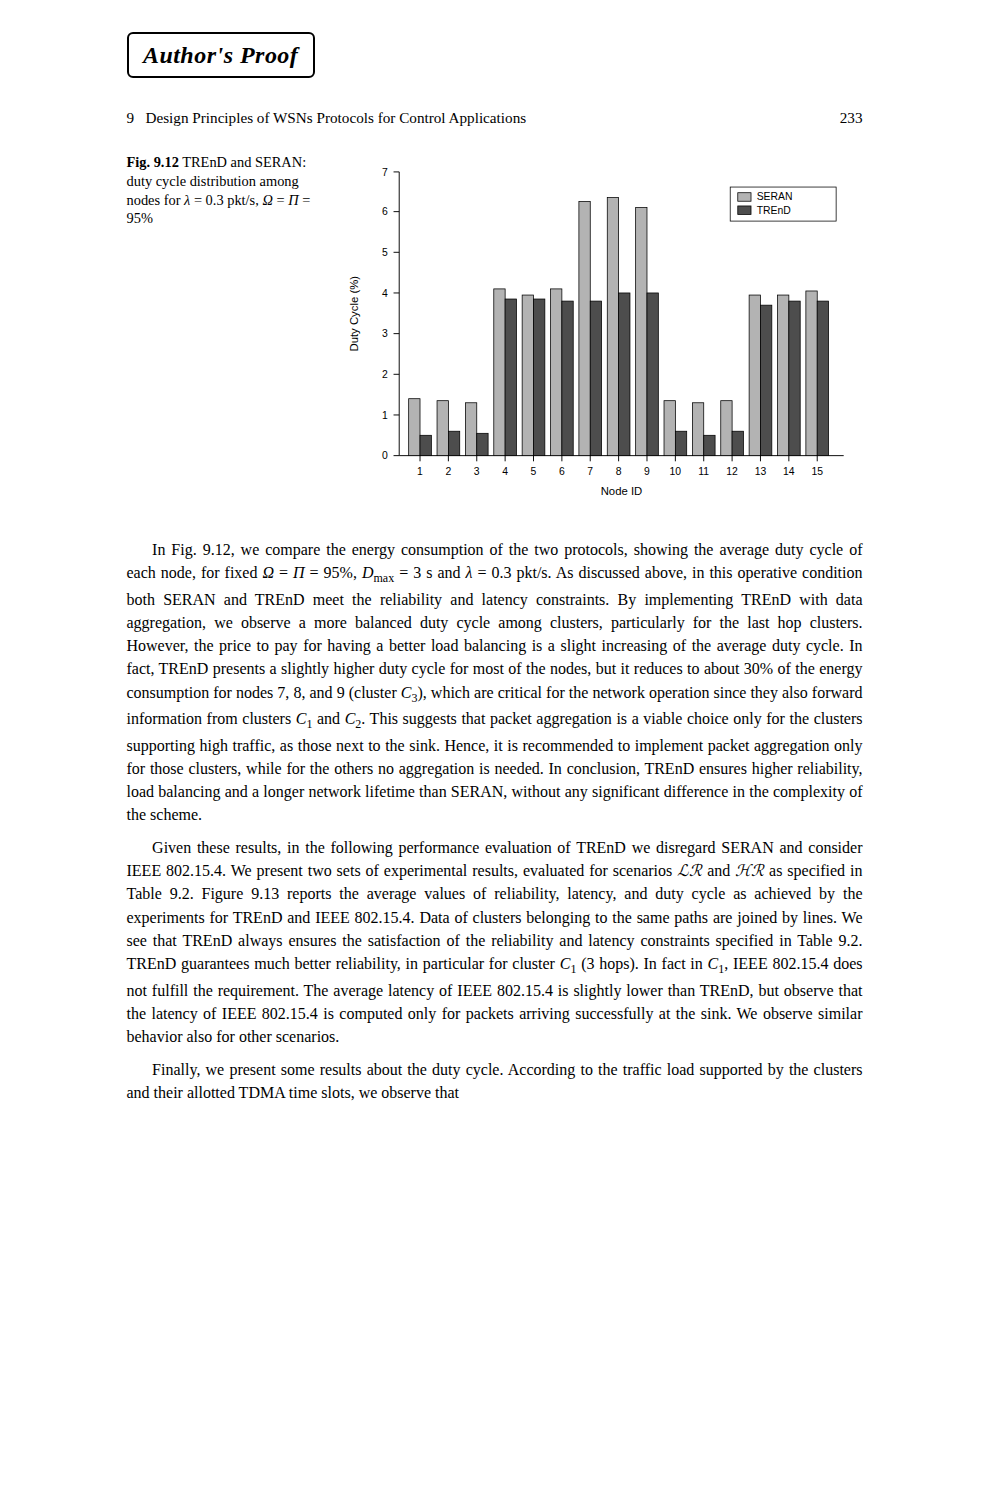Author's Proof
9 Design Principles of WSNs Protocols for Control Applications 233
Fig. 9.12 TREnD and SERAN: duty cycle distribution among nodes for λ = 0.3 pkt/s, Ω = Π = 95%
0 1 2 3 4 5 6 7 Duty Cycle (%) Node ID 1 2 3 4 5 6 7 8 9 10 11 12 13 14 15 SERAN TREnD
In Fig. 9.12, we compare the energy consumption of the two protocols, showing the average duty cycle of each node, for fixed Ω = Π = 95%, Dmax = 3 s and λ = 0.3 pkt/s. As discussed above, in this operative condition both SERAN and TREnD meet the reliability and latency constraints. By implementing TREnD with data aggregation, we observe a more balanced duty cycle among clusters, particularly for the last hop clusters. However, the price to pay for having a better load balancing is a slight increasing of the average duty cycle. In fact, TREnD presents a slightly higher duty cycle for most of the nodes, but it reduces to about 30% of the energy consumption for nodes 7, 8, and 9 (cluster C 3), which are critical for the network operation since they also forward information from clusters C 1 and C 2. This suggests that packet aggregation is a viable choice only for the clusters supporting high traffic, as those next to the sink. Hence, it is recommended to implement packet aggregation only for those clusters, while for the others no aggregation is needed. In conclusion, TREnD ensures higher reliability, load balancing and a longer network lifetime than SERAN, without any significant difference in the complexity of the scheme.
Given these results, in the following performance evaluation of TREnD we disregard SERAN and consider IEEE 802.15.4. We present two sets of experimental results, evaluated for scenarios ℒℛ and ℋℛ as specified in Table 9.2. Figure 9.13 reports the average values of reliability, latency, and duty cycle as achieved by the experiments for TREnD and IEEE 802.15.4. Data of clusters belonging to the same paths are joined by lines. We see that TREnD always ensures the satisfaction of the reliability and latency constraints specified in Table 9.2. TREnD guarantees much better reliability, in particular for cluster C 1 (3 hops). In fact in C 1, IEEE 802.15.4 does not fulfill the requirement. The average latency of IEEE 802.15.4 is slightly lower than TREnD, but observe that the latency of IEEE 802.15.4 is computed only for packets arriving successfully at the sink. We observe similar behavior also for other scenarios.
Finally, we present some results about the duty cycle. According to the traffic load supported by the clusters and their allotted TDMA time slots, we observe that